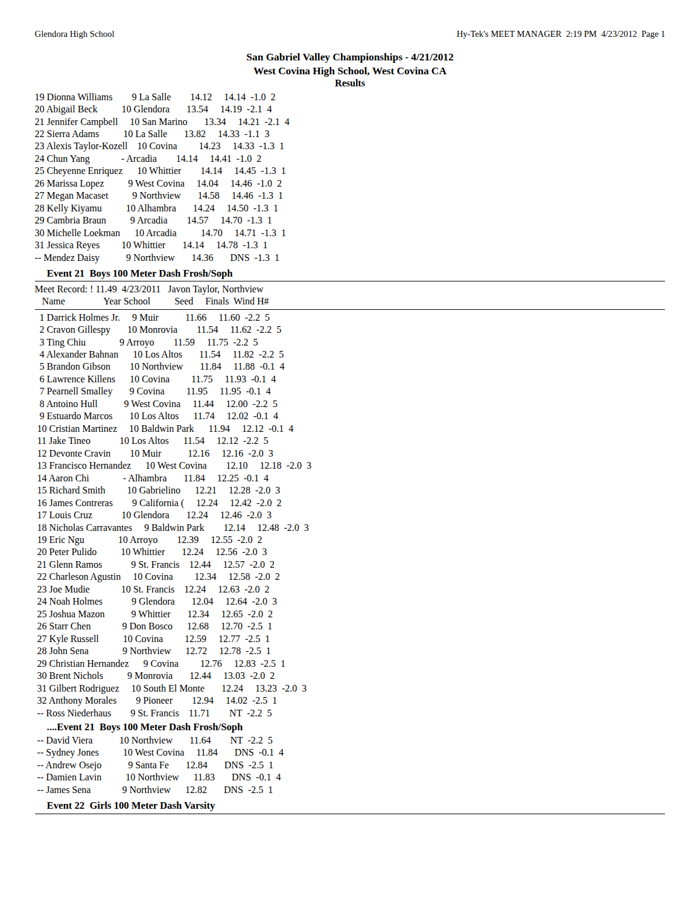Glendora High School Hy-Tek's MEET MANAGER 2:19 PM 4/23/2012 Page 1
San Gabriel Valley Championships - 4/21/2012 West Covina High School, West Covina CA
Results
19 Dionna Williams        9 La Salle        14.12     14.14  -1.0  2
20 Abigail Beck          10 Glendora       13.54     14.19  -2.1  4
21 Jennifer Campbell     10 San Marino       13.34     14.21  -2.1  4
22 Sierra Adams          10 La Salle       13.82     14.33  -1.1  3
23 Alexis Taylor-Kozell    10 Covina         14.23     14.33  -1.3  1
24 Chun Yang             - Arcadia        14.14     14.41  -1.0  2
25 Cheyenne Enriquez      10 Whittier        14.14     14.45  -1.3  1
26 Marissa Lopez          9 West Covina     14.04     14.46  -1.0  2
27 Megan Macaset          9 Northview       14.58     14.46  -1.3  1
28 Kelly Kiyamu          10 Alhambra       14.24     14.50  -1.3  1
29 Cambria Braun          9 Arcadia        14.57     14.70  -1.3  1
30 Michelle Loekman      10 Arcadia          14.70     14.71  -1.3  1
31 Jessica Reyes         10 Whittier       14.14     14.78  -1.3  1
-- Mendez Daisy           9 Northview       14.36       DNS  -1.3  1
Event 21 Boys 100 Meter Dash Frosh/Soph
Meet Record: ! 11.49  4/23/2011   Javon Taylor, Northview
   Name                Year School          Seed     Finals  Wind H#
  1 Darrick Holmes Jr.     9 Muir           11.66     11.60  -2.2  5
  2 Cravon Gillespy       10 Monrovia        11.54     11.62  -2.2  5
  3 Ting Chiu              9 Arroyo        11.59     11.75  -2.2  5
  4 Alexander Bahnan      10 Los Altos       11.54     11.82  -2.2  5
  5 Brandon Gibson        10 Northview       11.84     11.88  -0.1  4
  6 Lawrence Killens      10 Covina         11.75     11.93  -0.1  4
  7 Pearnell Smalley       9 Covina         11.95     11.95  -0.1  4
  8 Antoino Hull           9 West Covina     11.44     12.00  -2.2  5
  9 Estuardo Marcos       10 Los Altos      11.74     12.02  -0.1  4
 10 Cristian Martinez     10 Baldwin Park      11.94     12.12  -0.1  4
 11 Jake Tineo            10 Los Altos      11.54     12.12  -2.2  5
 12 Devonte Cravin        10 Muir           12.16     12.16  -2.0  3
 13 Francisco Hernandez      10 West Covina        12.10     12.18  -2.0  3
 14 Aaron Chi              - Alhambra       11.84     12.25  -0.1  4
 15 Richard Smith         10 Gabrielino      12.21     12.28  -2.0  3
 16 James Contreras        9 California (     12.24     12.42  -2.0  2
 17 Louis Cruz            10 Glendora       12.24     12.46  -2.0  3
 18 Nicholas Carravantes     9 Baldwin Park        12.14     12.48  -2.0  3
 19 Eric Ngu              10 Arroyo        12.39     12.55  -2.0  2
 20 Peter Pulido          10 Whittier       12.24     12.56  -2.0  3
 21 Glenn Ramos            9 St. Francis    12.44     12.57  -2.0  2
 22 Charleson Agustin     10 Covina         12.34     12.58  -2.0  2
 23 Joe Mudie             10 St. Francis    12.24     12.63  -2.0  2
 24 Noah Holmes            9 Glendora       12.04     12.64  -2.0  3
 25 Joshua Mazon           9 Whittier       12.34     12.65  -2.0  2
 26 Starr Chen             9 Don Bosco      12.68     12.70  -2.5  1
 27 Kyle Russell          10 Covina         12.59     12.77  -2.5  1
 28 John Sena              9 Northview      12.72     12.78  -2.5  1
 29 Christian Hernandez      9 Covina         12.76     12.83  -2.5  1
 30 Brent Nichols          9 Monrovia       12.44     13.03  -2.0  2
 31 Gilbert Rodriguez     10 South El Monte       12.24     13.23  -2.0  3
 32 Anthony Morales        9 Pioneer        12.94     14.02  -2.5  1
 -- Ross Niederhaus        9 St. Francis    11.71        NT  -2.2  5
....Event 21 Boys 100 Meter Dash Frosh/Soph
 -- David Viera           10 Northview       11.64        NT  -2.2  5
 -- Sydney Jones          10 West Covina     11.84       DNS  -0.1  4
 -- Andrew Osejo           9 Santa Fe       12.84       DNS  -2.5  1
 -- Damien Lavin          10 Northview      11.83       DNS  -0.1  4
 -- James Sena             9 Northview      12.82       DNS  -2.5  1
Event 22 Girls 100 Meter Dash Varsity